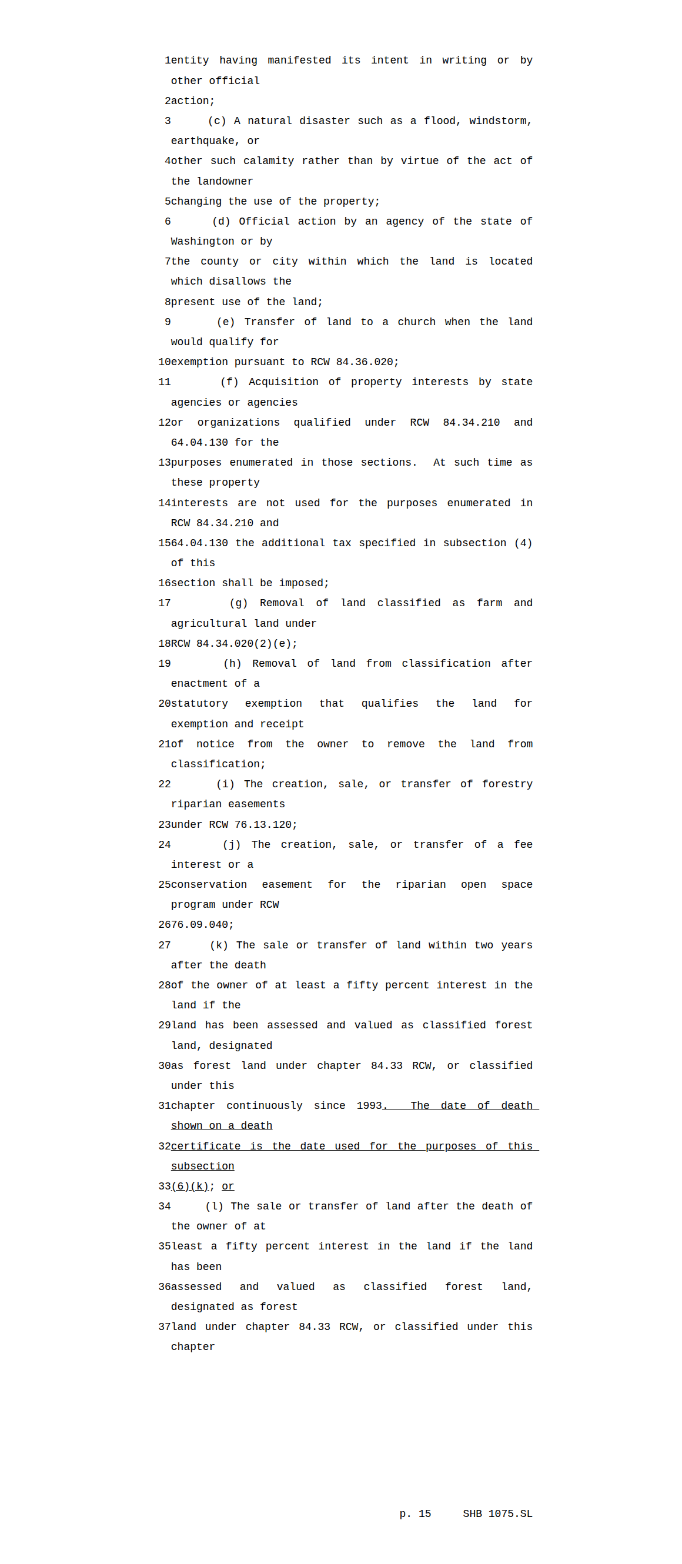| 1 | entity having manifested its intent in writing or by other official |
| 2 | action; |
| 3 | (c) A natural disaster such as a flood, windstorm, earthquake, or |
| 4 | other such calamity rather than by virtue of the act of the landowner |
| 5 | changing the use of the property; |
| 6 | (d) Official action by an agency of the state of Washington or by |
| 7 | the county or city within which the land is located which disallows the |
| 8 | present use of the land; |
| 9 | (e) Transfer of land to a church when the land would qualify for |
| 10 | exemption pursuant to RCW 84.36.020; |
| 11 | (f) Acquisition of property interests by state agencies or agencies |
| 12 | or organizations qualified under RCW 84.34.210 and 64.04.130 for the |
| 13 | purposes enumerated in those sections. At such time as these property |
| 14 | interests are not used for the purposes enumerated in RCW 84.34.210 and |
| 15 | 64.04.130 the additional tax specified in subsection (4) of this |
| 16 | section shall be imposed; |
| 17 | (g) Removal of land classified as farm and agricultural land under |
| 18 | RCW 84.34.020(2)(e); |
| 19 | (h) Removal of land from classification after enactment of a |
| 20 | statutory exemption that qualifies the land for exemption and receipt |
| 21 | of notice from the owner to remove the land from classification; |
| 22 | (i) The creation, sale, or transfer of forestry riparian easements |
| 23 | under RCW 76.13.120; |
| 24 | (j) The creation, sale, or transfer of a fee interest or a |
| 25 | conservation easement for the riparian open space program under RCW |
| 26 | 76.09.040; |
| 27 | (k) The sale or transfer of land within two years after the death |
| 28 | of the owner of at least a fifty percent interest in the land if the |
| 29 | land has been assessed and valued as classified forest land, designated |
| 30 | as forest land under chapter 84.33 RCW, or classified under this |
| 31 | chapter continuously since 1993 . The date of death shown on a death |
| 32 | certificate is the date used for the purposes of this subsection |
| 33 | (6)(k) ; or |
| 34 | (l) The sale or transfer of land after the death of the owner of at |
| 35 | least a fifty percent interest in the land if the land has been |
| 36 | assessed and valued as classified forest land, designated as forest |
| 37 | land under chapter 84.33 RCW, or classified under this chapter |
p. 15 SHB 1075.SL